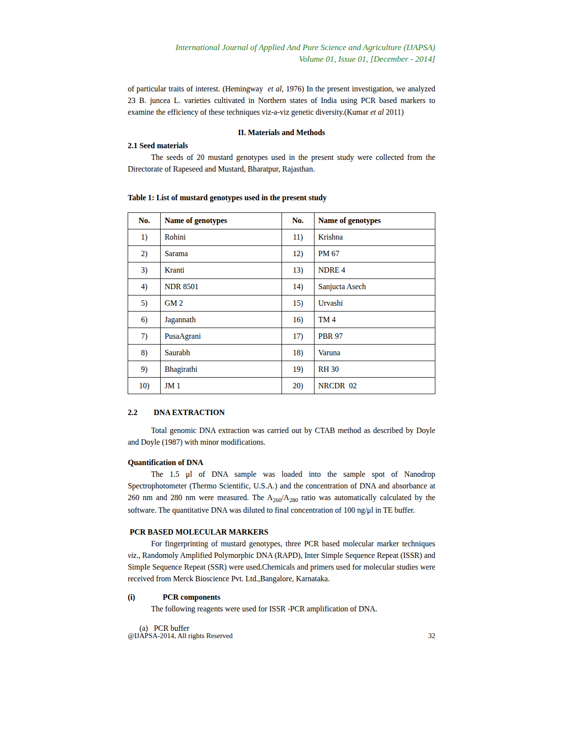International Journal of Applied And Pure Science and Agriculture (IJAPSA) Volume 01, Issue 01, [December - 2014]
of particular traits of interest. (Hemingway et al, 1976) In the present investigation, we analyzed 23 B. juncea L. varieties cultivated in Northern states of India using PCR based markers to examine the efficiency of these techniques viz-a-viz genetic diversity.(Kumar et al 2011)
II. Materials and Methods
2.1 Seed materials
The seeds of 20 mustard genotypes used in the present study were collected from the Directorate of Rapeseed and Mustard, Bharatpur, Rajasthan.
Table 1: List of mustard genotypes used in the present study
| No. | Name of genotypes | No. | Name of genotypes |
| --- | --- | --- | --- |
| 1) | Rohini | 11) | Krishna |
| 2) | Sarama | 12) | PM 67 |
| 3) | Kranti | 13) | NDRE 4 |
| 4) | NDR 8501 | 14) | Sanjucta Asech |
| 5) | GM 2 | 15) | Urvashi |
| 6) | Jagannath | 16) | TM 4 |
| 7) | PusaAgrani | 17) | PBR 97 |
| 8) | Saurabh | 18) | Varuna |
| 9) | Bhagirathi | 19) | RH 30 |
| 10) | JM 1 | 20) | NRCDR 02 |
2.2 DNA EXTRACTION
Total genomic DNA extraction was carried out by CTAB method as described by Doyle and Doyle (1987) with minor modifications.
Quantification of DNA
The 1.5 μl of DNA sample was loaded into the sample spot of Nanodrop Spectrophotometer (Thermo Scientific, U.S.A.) and the concentration of DNA and absorbance at 260 nm and 280 nm were measured. The A260/A280 ratio was automatically calculated by the software. The quantitative DNA was diluted to final concentration of 100 ng/μl in TE buffer.
PCR BASED MOLECULAR MARKERS
For fingerprinting of mustard genotypes, three PCR based molecular marker techniques viz., Randomoly Amplified Polymorphic DNA (RAPD), Inter Simple Sequence Repeat (ISSR) and SimpIe Sequence Repeat (SSR) were used.Chemicals and primers used for molecular studies were received from Merck Bioscience Pvt. Ltd.,Bangalore, Karnataka.
(i) PCR components
The following reagents were used for ISSR -PCR amplification of DNA.
(a) PCR buffer
@IJAPSA-2014, All rights Reserved 32